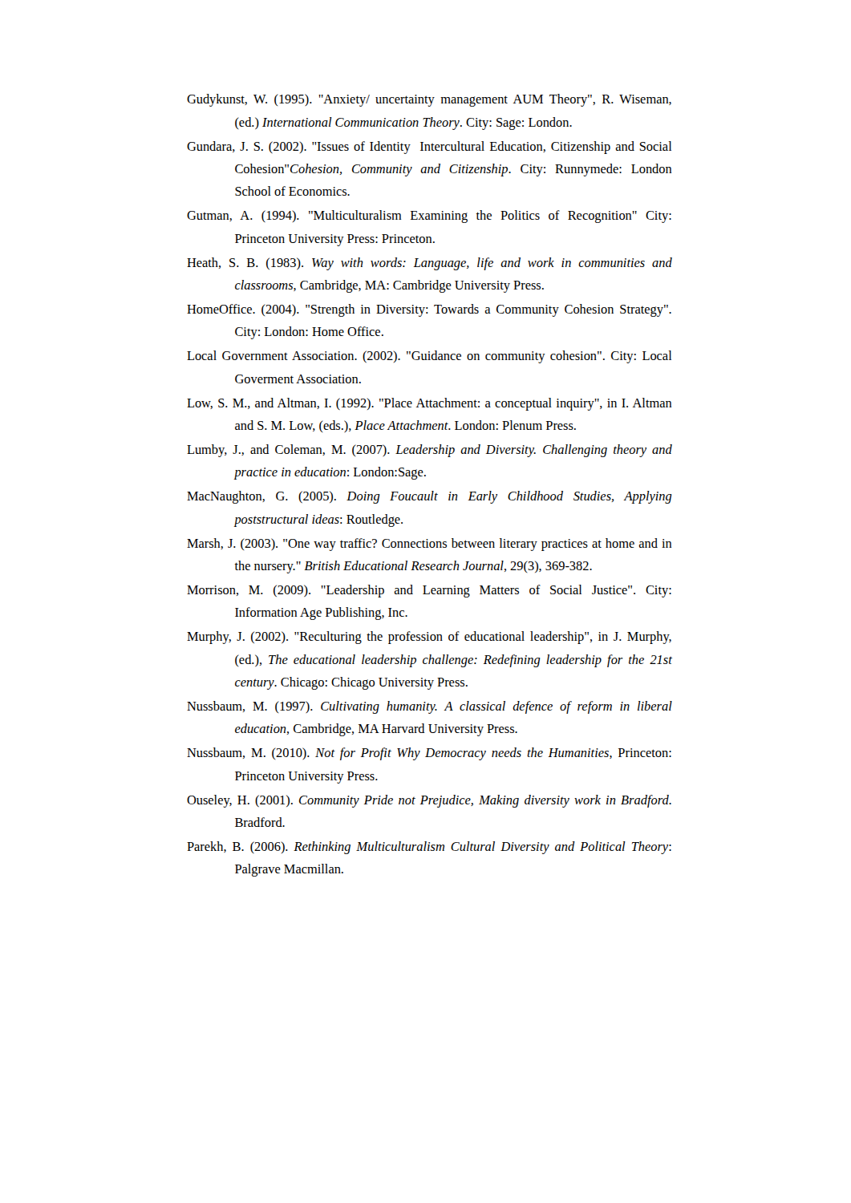Gudykunst, W. (1995). "Anxiety/ uncertainty management AUM Theory", R. Wiseman, (ed.) International Communication Theory. City: Sage: London.
Gundara, J. S. (2002). "Issues of Identity Intercultural Education, Citizenship and Social Cohesion"Cohesion, Community and Citizenship. City: Runnymede: London School of Economics.
Gutman, A. (1994). "Multiculturalism Examining the Politics of Recognition" City: Princeton University Press: Princeton.
Heath, S. B. (1983). Way with words: Language, life and work in communities and classrooms, Cambridge, MA: Cambridge University Press.
HomeOffice. (2004). "Strength in Diversity: Towards a Community Cohesion Strategy". City: London: Home Office.
Local Government Association. (2002). "Guidance on community cohesion". City: Local Goverment Association.
Low, S. M., and Altman, I. (1992). "Place Attachment: a conceptual inquiry", in I. Altman and S. M. Low, (eds.), Place Attachment. London: Plenum Press.
Lumby, J., and Coleman, M. (2007). Leadership and Diversity. Challenging theory and practice in education: London:Sage.
MacNaughton, G. (2005). Doing Foucault in Early Childhood Studies, Applying poststructural ideas: Routledge.
Marsh, J. (2003). "One way traffic? Connections between literary practices at home and in the nursery." British Educational Research Journal, 29(3), 369-382.
Morrison, M. (2009). "Leadership and Learning Matters of Social Justice". City: Information Age Publishing, Inc.
Murphy, J. (2002). "Reculturing the profession of educational leadership", in J. Murphy, (ed.), The educational leadership challenge: Redefining leadership for the 21st century. Chicago: Chicago University Press.
Nussbaum, M. (1997). Cultivating humanity. A classical defence of reform in liberal education, Cambridge, MA Harvard University Press.
Nussbaum, M. (2010). Not for Profit Why Democracy needs the Humanities, Princeton: Princeton University Press.
Ouseley, H. (2001). Community Pride not Prejudice, Making diversity work in Bradford. Bradford.
Parekh, B. (2006). Rethinking Multiculturalism Cultural Diversity and Political Theory: Palgrave Macmillan.